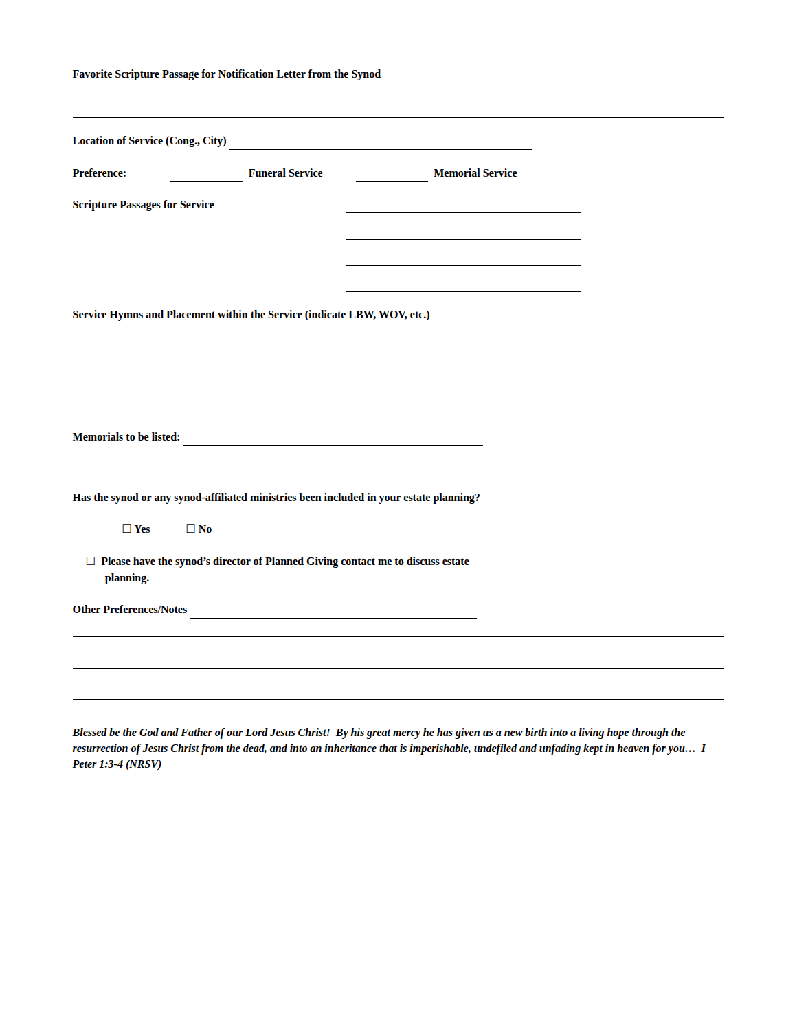Favorite Scripture Passage for Notification Letter from the Synod
Location of Service (Cong., City)
Preference: Funeral Service Memorial Service
| Scripture Passages for Service | |
Service Hymns and Placement within the Service (indicate LBW, WOV, etc.)
Memorials to be listed:
Has the synod or any synod-affiliated ministries been included in your estate planning?
☐ Yes ☐ No
☐ Please have the synod’s director of Planned Giving contact me to discuss estate
planning.
Other Preferences/Notes
Blessed be the God and Father of our Lord Jesus Christ! By his great mercy he has given us a new birth into a living hope through the resurrection of Jesus Christ from the dead, and into an inheritance that is imperishable, undefiled and unfading kept in heaven for you… I Peter 1:3-4 (NRSV)